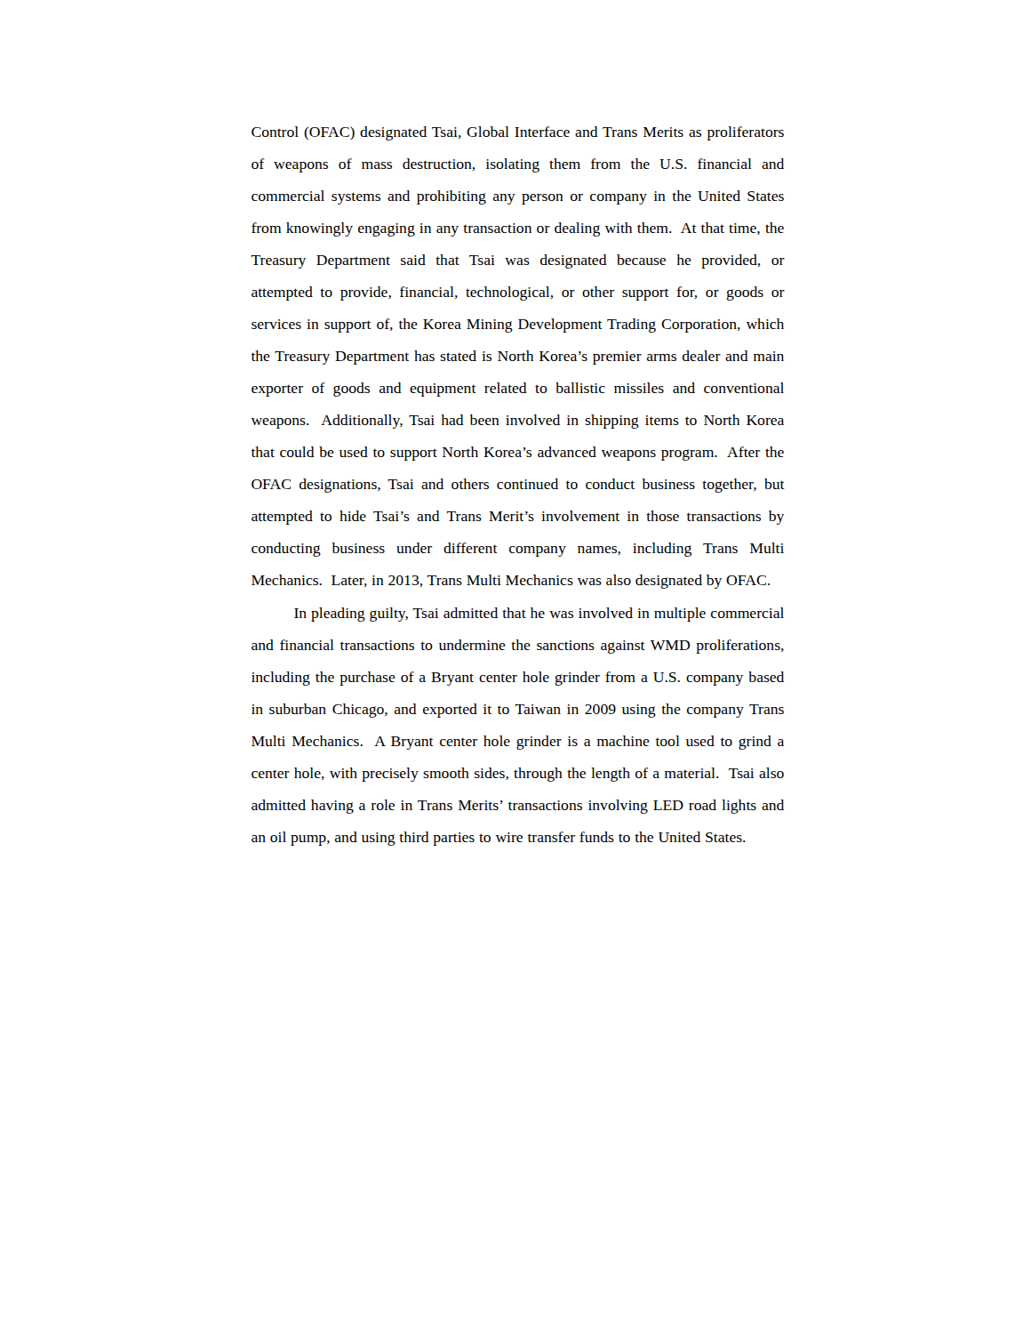Control (OFAC) designated Tsai, Global Interface and Trans Merits as proliferators of weapons of mass destruction, isolating them from the U.S. financial and commercial systems and prohibiting any person or company in the United States from knowingly engaging in any transaction or dealing with them. At that time, the Treasury Department said that Tsai was designated because he provided, or attempted to provide, financial, technological, or other support for, or goods or services in support of, the Korea Mining Development Trading Corporation, which the Treasury Department has stated is North Korea’s premier arms dealer and main exporter of goods and equipment related to ballistic missiles and conventional weapons. Additionally, Tsai had been involved in shipping items to North Korea that could be used to support North Korea’s advanced weapons program. After the OFAC designations, Tsai and others continued to conduct business together, but attempted to hide Tsai’s and Trans Merit’s involvement in those transactions by conducting business under different company names, including Trans Multi Mechanics. Later, in 2013, Trans Multi Mechanics was also designated by OFAC.
In pleading guilty, Tsai admitted that he was involved in multiple commercial and financial transactions to undermine the sanctions against WMD proliferations, including the purchase of a Bryant center hole grinder from a U.S. company based in suburban Chicago, and exported it to Taiwan in 2009 using the company Trans Multi Mechanics. A Bryant center hole grinder is a machine tool used to grind a center hole, with precisely smooth sides, through the length of a material. Tsai also admitted having a role in Trans Merits’ transactions involving LED road lights and an oil pump, and using third parties to wire transfer funds to the United States.